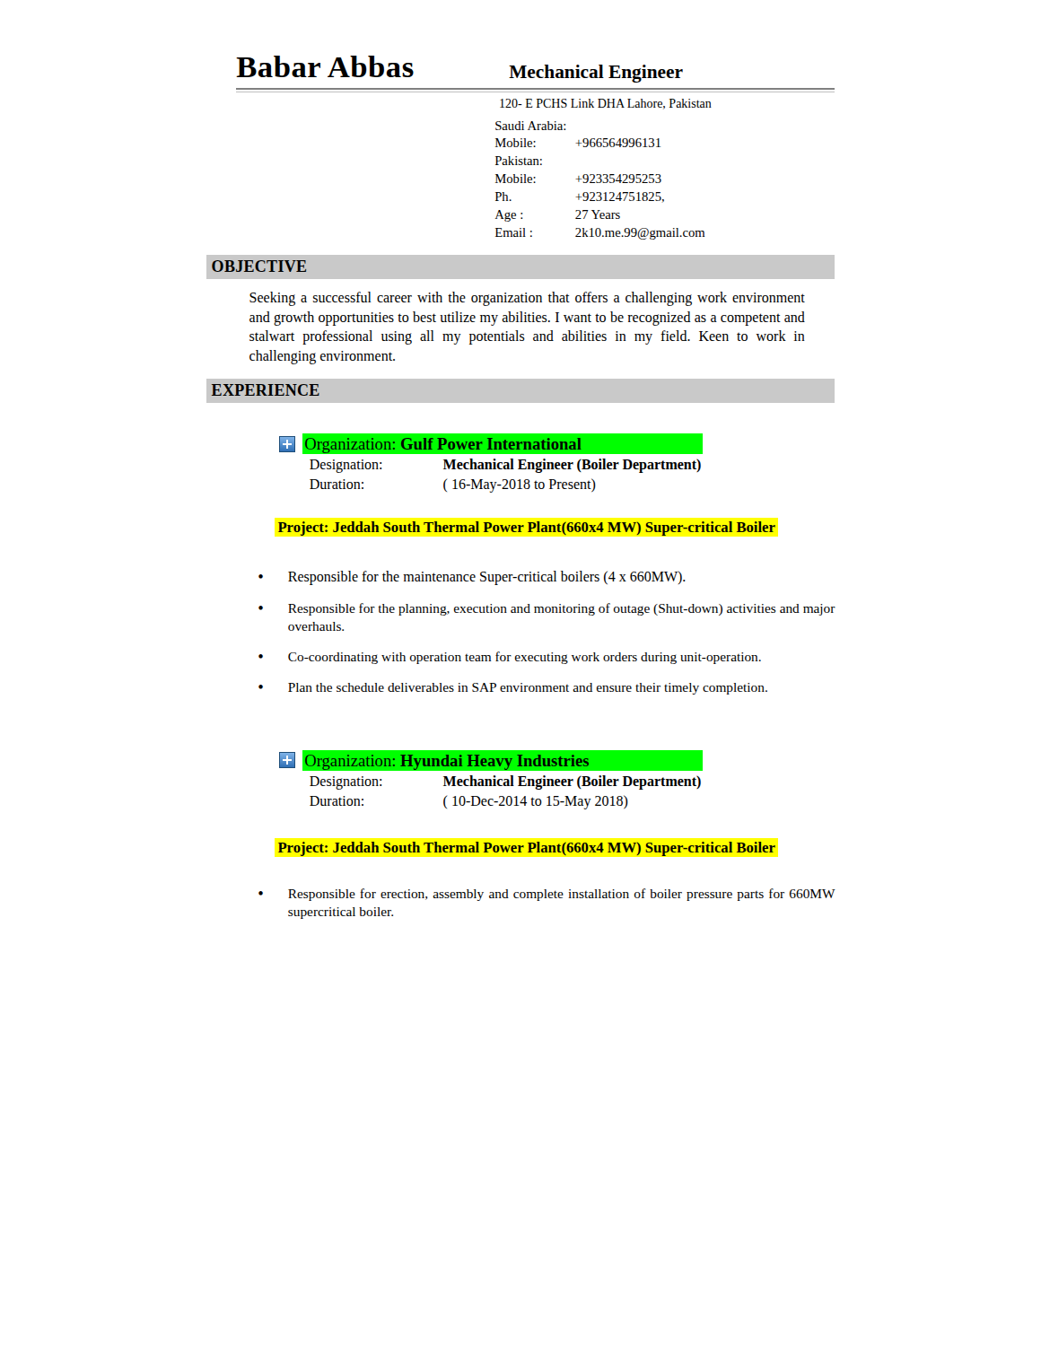Babar Abbas
Mechanical Engineer
120- E PCHS Link DHA Lahore, Pakistan
Saudi Arabia:
| Mobile: | +966564996131 |
Pakistan:
| Mobile: | +923354295253 |
| Ph. | +923124751825, |
| Age : | 27 Years |
| Email : | 2k10.me.99@gmail.com |
OBJECTIVE
Seeking a successful career with the organization that offers a challenging work environment and growth opportunities to best utilize my abilities. I want to be recognized as a competent and stalwart professional using all my potentials and abilities in my field. Keen to work in challenging environment.
EXPERIENCE
Organization: Gulf Power International
| Designation: | Mechanical Engineer (Boiler Department) |
| Duration: | ( 16-May-2018 to Present) |
Project: Jeddah South Thermal Power Plant(660x4 MW) Super-critical Boiler
Responsible for the maintenance Super-critical boilers (4 x 660MW).
Responsible for the planning, execution and monitoring of outage (Shut-down) activities and major overhauls.
Co-coordinating with operation team for executing work orders during unit-operation.
Plan the schedule deliverables in SAP environment and ensure their timely completion.
Organization: Hyundai Heavy Industries
| Designation: | Mechanical Engineer (Boiler Department) |
| Duration: | ( 10-Dec-2014 to 15-May 2018) |
Project: Jeddah South Thermal Power Plant(660x4 MW) Super-critical Boiler
Responsible for erection, assembly and complete installation of boiler pressure parts for 660MW supercritical boiler.